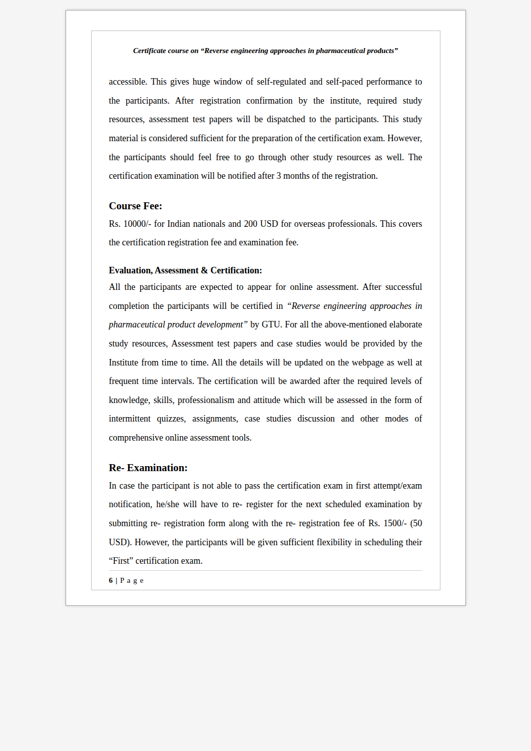Certificate course on “Reverse engineering approaches in pharmaceutical products”
accessible. This gives huge window of self-regulated and self-paced performance to the participants. After registration confirmation by the institute, required study resources, assessment test papers will be dispatched to the participants. This study material is considered sufficient for the preparation of the certification exam. However, the participants should feel free to go through other study resources as well. The certification examination will be notified after 3 months of the registration.
Course Fee:
Rs. 10000/- for Indian nationals and 200 USD for overseas professionals. This covers the certification registration fee and examination fee.
Evaluation, Assessment & Certification:
All the participants are expected to appear for online assessment. After successful completion the participants will be certified in “Reverse engineering approaches in pharmaceutical product development” by GTU. For all the above-mentioned elaborate study resources, Assessment test papers and case studies would be provided by the Institute from time to time. All the details will be updated on the webpage as well at frequent time intervals. The certification will be awarded after the required levels of knowledge, skills, professionalism and attitude which will be assessed in the form of intermittent quizzes, assignments, case studies discussion and other modes of comprehensive online assessment tools.
Re- Examination:
In case the participant is not able to pass the certification exam in first attempt/exam notification, he/she will have to re- register for the next scheduled examination by submitting re- registration form along with the re- registration fee of Rs. 1500/- (50 USD). However, the participants will be given sufficient flexibility in scheduling their “First” certification exam.
6 | P a g e